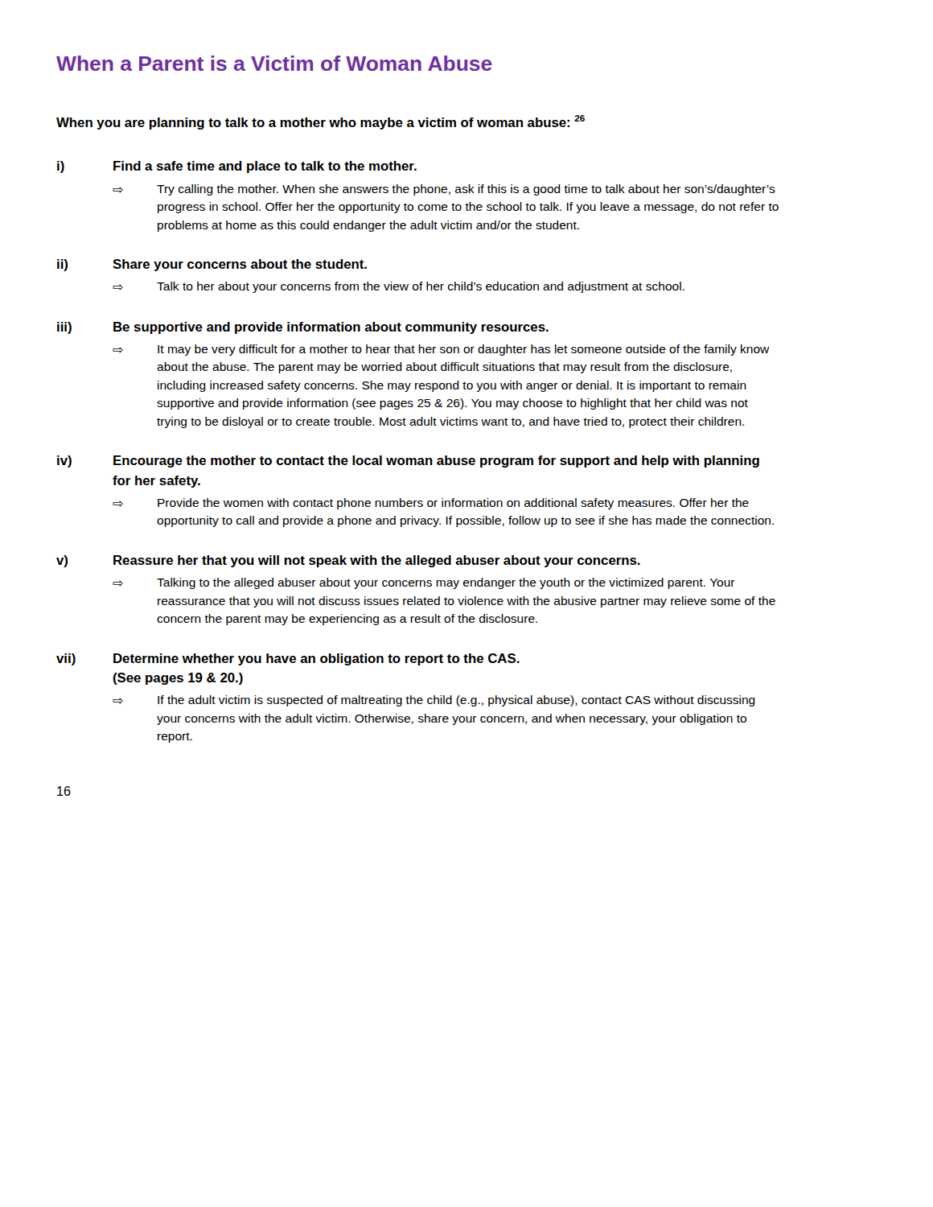When a Parent is a Victim of Woman Abuse
When you are planning to talk to a mother who maybe a victim of woman abuse: 26
i)
Find a safe time and place to talk to the mother.
⇨
Try calling the mother. When she answers the phone, ask if this is a good time to talk about her son’s/daughter’s progress in school. Offer her the opportunity to come to the school to talk. If you leave a message, do not refer to problems at home as this could endanger the adult victim and/or the student.
ii)
Share your concerns about the student.
⇨
Talk to her about your concerns from the view of her child’s education and adjustment at school.
iii)
Be supportive and provide information about community resources.
⇨
It may be very difficult for a mother to hear that her son or daughter has let someone outside of the family know about the abuse. The parent may be worried about difficult situations that may result from the disclosure, including increased safety concerns. She may respond to you with anger or denial. It is important to remain supportive and provide information (see pages 25 & 26). You may choose to highlight that her child was not trying to be disloyal or to create trouble. Most adult victims want to, and have tried to, protect their children.
iv)
Encourage the mother to contact the local woman abuse program for support and help with planning for her safety.
⇨
Provide the women with contact phone numbers or information on additional safety measures. Offer her the opportunity to call and provide a phone and privacy. If possible, follow up to see if she has made the connection.
v)
Reassure her that you will not speak with the alleged abuser about your concerns.
⇨
Talking to the alleged abuser about your concerns may endanger the youth or the victimized parent. Your reassurance that you will not discuss issues related to violence with the abusive partner may relieve some of the concern the parent may be experiencing as a result of the disclosure.
vii)
Determine whether you have an obligation to report to the CAS.
(See pages 19 & 20.)
⇨
If the adult victim is suspected of maltreating the child (e.g., physical abuse), contact CAS without discussing your concerns with the adult victim. Otherwise, share your concern, and when necessary, your obligation to report.
16